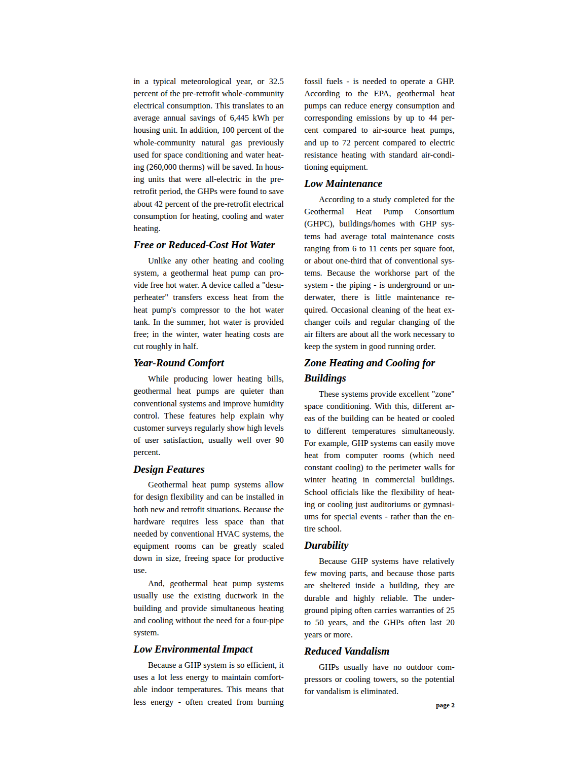in a typical meteorological year, or 32.5 percent of the pre-retrofit whole-community electrical consumption. This translates to an average annual savings of 6,445 kWh per housing unit. In addition, 100 percent of the whole-community natural gas previously used for space conditioning and water heating (260,000 therms) will be saved. In housing units that were all-electric in the pre-retrofit period, the GHPs were found to save about 42 percent of the pre-retrofit electrical consumption for heating, cooling and water heating.
Free or Reduced-Cost Hot Water
Unlike any other heating and cooling system, a geothermal heat pump can provide free hot water. A device called a "desuperheater" transfers excess heat from the heat pump's compressor to the hot water tank. In the summer, hot water is provided free; in the winter, water heating costs are cut roughly in half.
Year-Round Comfort
While producing lower heating bills, geothermal heat pumps are quieter than conventional systems and improve humidity control. These features help explain why customer surveys regularly show high levels of user satisfaction, usually well over 90 percent.
Design Features
Geothermal heat pump systems allow for design flexibility and can be installed in both new and retrofit situations. Because the hardware requires less space than that needed by conventional HVAC systems, the equipment rooms can be greatly scaled down in size, freeing space for productive use.
And, geothermal heat pump systems usually use the existing ductwork in the building and provide simultaneous heating and cooling without the need for a four-pipe system.
Low Environmental Impact
Because a GHP system is so efficient, it uses a lot less energy to maintain comfortable indoor temperatures. This means that less energy - often created from burning fossil fuels - is needed to operate a GHP. According to the EPA, geothermal heat pumps can reduce energy consumption and corresponding emissions by up to 44 percent compared to air-source heat pumps, and up to 72 percent compared to electric resistance heating with standard air-conditioning equipment.
Low Maintenance
According to a study completed for the Geothermal Heat Pump Consortium (GHPC), buildings/homes with GHP systems had average total maintenance costs ranging from 6 to 11 cents per square foot, or about one-third that of conventional systems. Because the workhorse part of the system - the piping - is underground or underwater, there is little maintenance required. Occasional cleaning of the heat exchanger coils and regular changing of the air filters are about all the work necessary to keep the system in good running order.
Zone Heating and Cooling for Buildings
These systems provide excellent "zone" space conditioning. With this, different areas of the building can be heated or cooled to different temperatures simultaneously. For example, GHP systems can easily move heat from computer rooms (which need constant cooling) to the perimeter walls for winter heating in commercial buildings. School officials like the flexibility of heating or cooling just auditoriums or gymnasiums for special events - rather than the entire school.
Durability
Because GHP systems have relatively few moving parts, and because those parts are sheltered inside a building, they are durable and highly reliable. The underground piping often carries warranties of 25 to 50 years, and the GHPs often last 20 years or more.
Reduced Vandalism
GHPs usually have no outdoor compressors or cooling towers, so the potential for vandalism is eliminated.
page 2